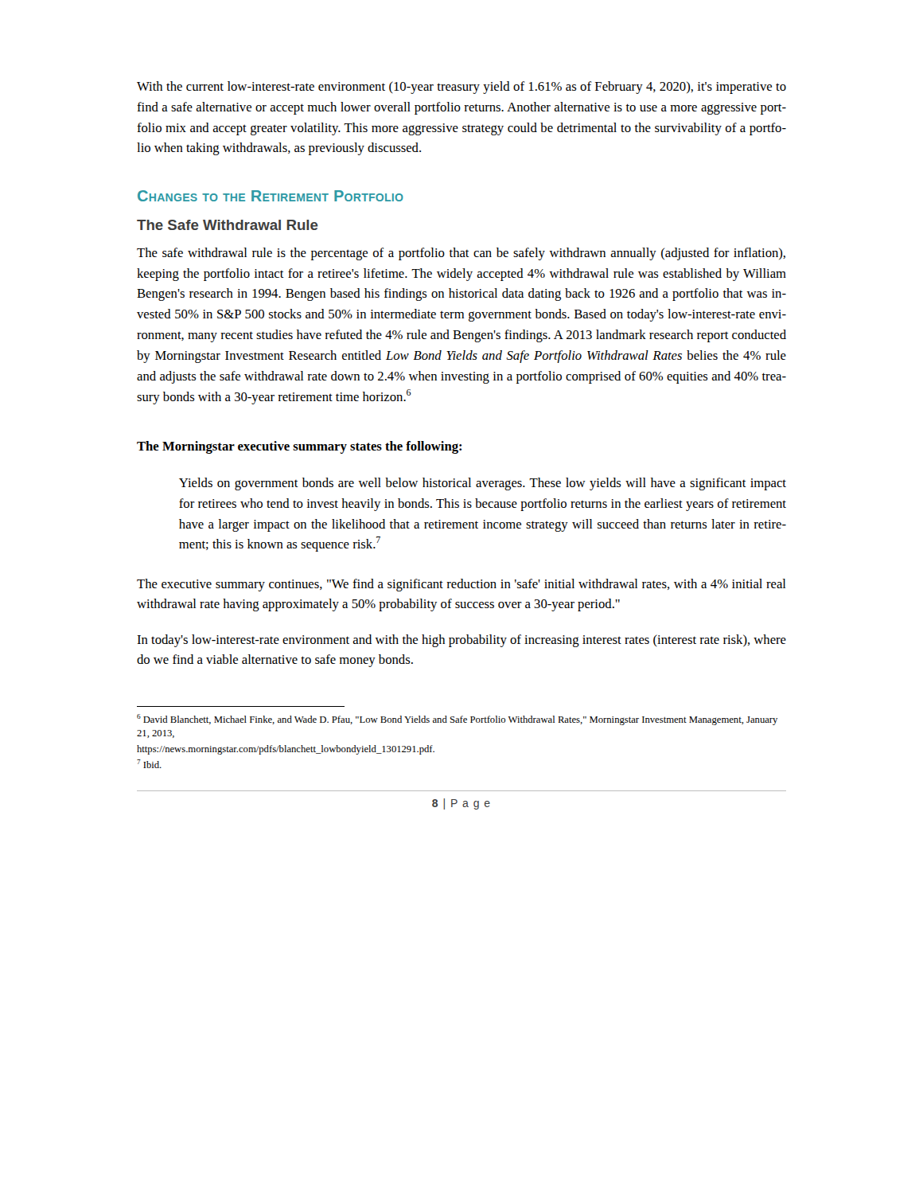With the current low-interest-rate environment (10-year treasury yield of 1.61% as of February 4, 2020), it's imperative to find a safe alternative or accept much lower overall portfolio returns. Another alternative is to use a more aggressive portfolio mix and accept greater volatility. This more aggressive strategy could be detrimental to the survivability of a portfolio when taking withdrawals, as previously discussed.
Changes to the Retirement Portfolio
The Safe Withdrawal Rule
The safe withdrawal rule is the percentage of a portfolio that can be safely withdrawn annually (adjusted for inflation), keeping the portfolio intact for a retiree's lifetime. The widely accepted 4% withdrawal rule was established by William Bengen's research in 1994. Bengen based his findings on historical data dating back to 1926 and a portfolio that was invested 50% in S&P 500 stocks and 50% in intermediate term government bonds. Based on today's low-interest-rate environment, many recent studies have refuted the 4% rule and Bengen's findings. A 2013 landmark research report conducted by Morningstar Investment Research entitled Low Bond Yields and Safe Portfolio Withdrawal Rates belies the 4% rule and adjusts the safe withdrawal rate down to 2.4% when investing in a portfolio comprised of 60% equities and 40% treasury bonds with a 30-year retirement time horizon.6
The Morningstar executive summary states the following:
Yields on government bonds are well below historical averages. These low yields will have a significant impact for retirees who tend to invest heavily in bonds. This is because portfolio returns in the earliest years of retirement have a larger impact on the likelihood that a retirement income strategy will succeed than returns later in retirement; this is known as sequence risk.7
The executive summary continues, "We find a significant reduction in 'safe' initial withdrawal rates, with a 4% initial real withdrawal rate having approximately a 50% probability of success over a 30-year period."
In today's low-interest-rate environment and with the high probability of increasing interest rates (interest rate risk), where do we find a viable alternative to safe money bonds.
6 David Blanchett, Michael Finke, and Wade D. Pfau, "Low Bond Yields and Safe Portfolio Withdrawal Rates," Morningstar Investment Management, January 21, 2013,
https://news.morningstar.com/pdfs/blanchett_lowbondyield_1301291.pdf.
7 Ibid.
8 | P a g e